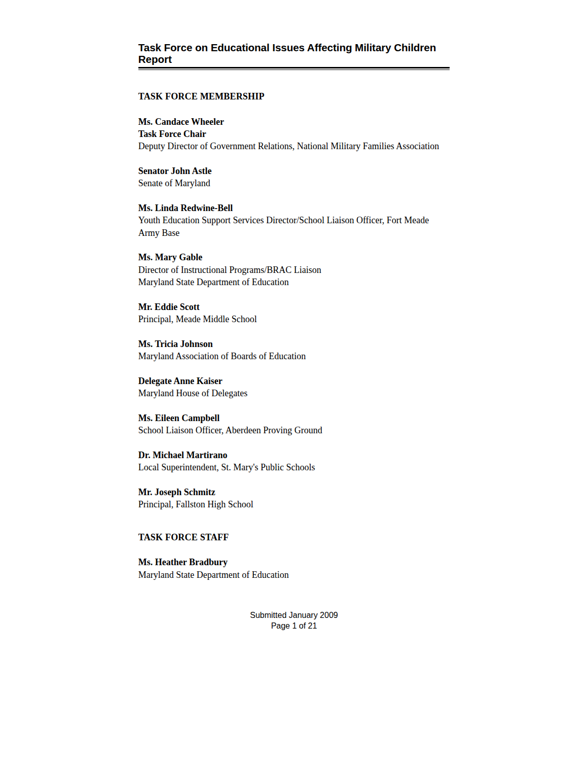Task Force on Educational Issues Affecting Military Children Report
TASK FORCE MEMBERSHIP
Ms. Candace Wheeler Task Force Chair Deputy Director of Government Relations, National Military Families Association
Senator John Astle Senate of Maryland
Ms. Linda Redwine-Bell Youth Education Support Services Director/School Liaison Officer, Fort Meade Army Base
Ms. Mary Gable Director of Instructional Programs/BRAC Liaison Maryland State Department of Education
Mr. Eddie Scott Principal, Meade Middle School
Ms. Tricia Johnson Maryland Association of Boards of Education
Delegate Anne Kaiser Maryland House of Delegates
Ms. Eileen Campbell School Liaison Officer, Aberdeen Proving Ground
Dr. Michael Martirano Local Superintendent, St. Mary's Public Schools
Mr. Joseph Schmitz Principal, Fallston High School
TASK FORCE STAFF
Ms. Heather Bradbury Maryland State Department of Education
Submitted January 2009
Page 1 of 21